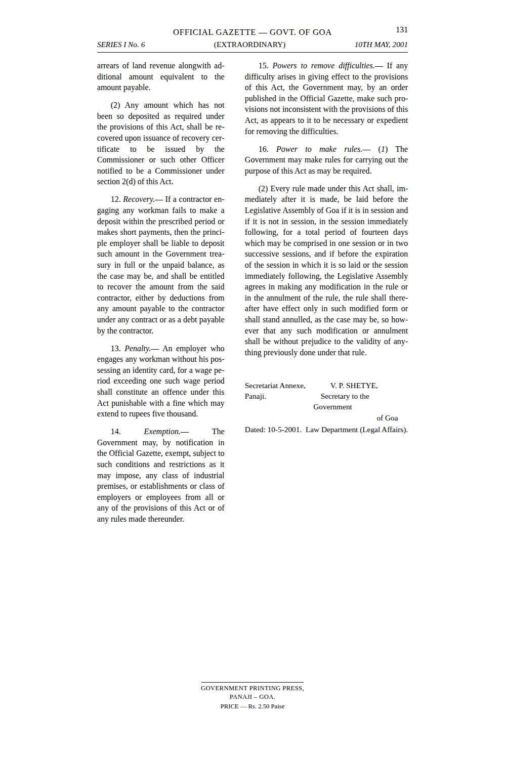131
OFFICIAL GAZETTE — GOVT. OF GOA
SERIES I No. 6
(EXTRAORDINARY)
10TH MAY, 2001
arrears of land revenue alongwith additional amount equivalent to the amount payable.
(2) Any amount which has not been so deposited as required under the provisions of this Act, shall be recovered upon issuance of recovery certificate to be issued by the Commissioner or such other Officer notified to be a Commissioner under section 2(d) of this Act.
12. Recovery.— If a contractor engaging any workman fails to make a deposit within the prescribed period or makes short payments, then the principle employer shall be liable to deposit such amount in the Government treasury in full or the unpaid balance, as the case may be, and shall be entitled to recover the amount from the said contractor, either by deductions from any amount payable to the contractor under any contract or as a debt payable by the contractor.
13. Penalty.— An employer who engages any workman without his possessing an identity card, for a wage period exceeding one such wage period shall constitute an offence under this Act punishable with a fine which may extend to rupees five thousand.
14. Exemption.— The Government may, by notification in the Official Gazette, exempt, subject to such conditions and restrictions as it may impose, any class of industrial premises, or establishments or class of employers or employees from all or any of the provisions of this Act or of any rules made thereunder.
15. Powers to remove difficulties.— If any difficulty arises in giving effect to the provisions of this Act, the Government may, by an order published in the Official Gazette, make such provisions not inconsistent with the provisions of this Act, as appears to it to be necessary or expedient for removing the difficulties.
16. Power to make rules.— (1) The Government may make rules for carrying out the purpose of this Act as may be required.
(2) Every rule made under this Act shall, immediately after it is made, be laid before the Legislative Assembly of Goa if it is in session and if it is not in session, in the session immediately following, for a total period of fourteen days which may be comprised in one session or in two successive sessions, and if before the expiration of the session in which it is so laid or the session immediately following, the Legislative Assembly agrees in making any modification in the rule or in the annulment of the rule, the rule shall thereafter have effect only in such modified form or shall stand annulled, as the case may be, so however that any such modification or annulment shall be without prejudice to the validity of anything previously done under that rule.
| Secretariat Annexe, | V. P. SHETYE, |
| Panaji. | Secretary to the Government |
| | of Goa |
Dated: 10-5-2001. Law Department (Legal Affairs).
GOVERNMENT PRINTING PRESS,
PANAJI – GOA.
PRICE — Rs. 2.50 Paise